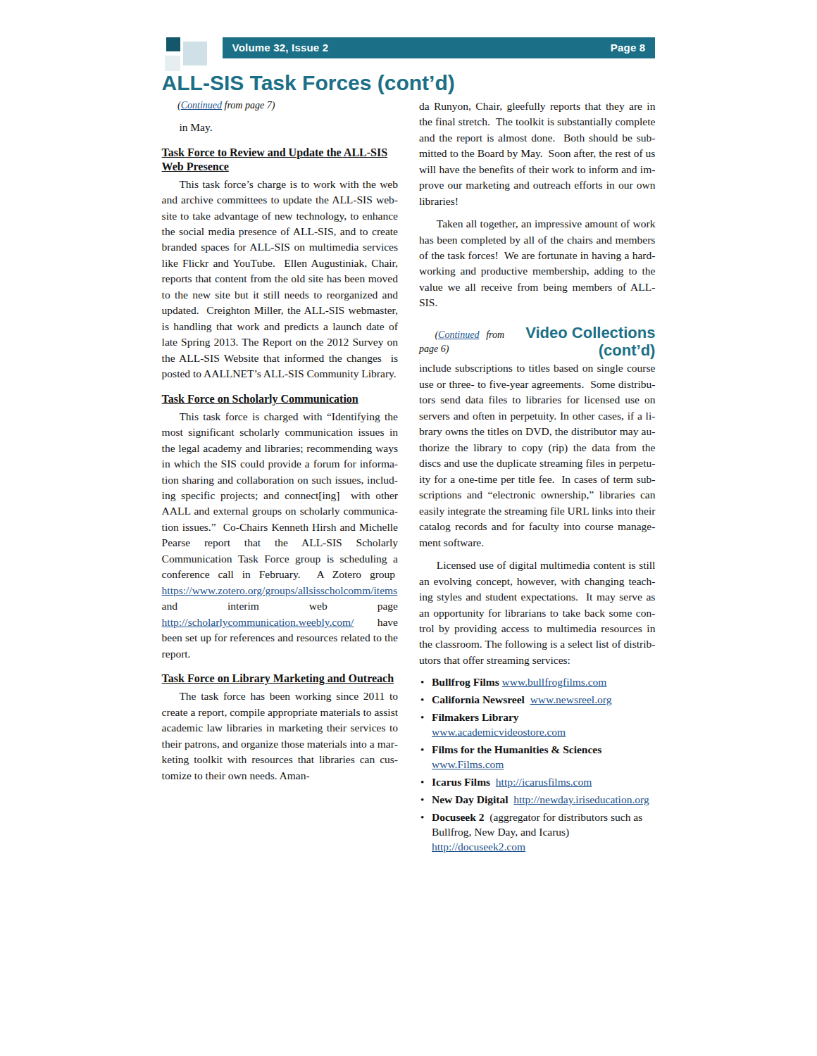Volume 32, Issue 2 Page 8
ALL-SIS Task Forces (cont’d)
(Continued from page 7)
in May.
Task Force to Review and Update the ALL-SIS Web Presence
This task force’s charge is to work with the web and archive committees to update the ALL-SIS website to take advantage of new technology, to enhance the social media presence of ALL-SIS, and to create branded spaces for ALL-SIS on multimedia services like Flickr and YouTube. Ellen Augustiniak, Chair, reports that content from the old site has been moved to the new site but it still needs to reorganized and updated. Creighton Miller, the ALL-SIS webmaster, is handling that work and predicts a launch date of late Spring 2013. The Report on the 2012 Survey on the ALL-SIS Website that informed the changes is posted to AALLNET’s ALL-SIS Community Library.
Task Force on Scholarly Communication
This task force is charged with “Identifying the most significant scholarly communication issues in the legal academy and libraries; recommending ways in which the SIS could provide a forum for information sharing and collaboration on such issues, including specific projects; and connect[ing] with other AALL and external groups on scholarly communication issues.” Co-Chairs Kenneth Hirsh and Michelle Pearse report that the ALL-SIS Scholarly Communication Task Force group is scheduling a conference call in February. A Zotero group https://www.zotero.org/groups/allsisscholcomm/items and interim web page http://scholarlycommunication.weebly.com/ have been set up for references and resources related to the report.
Task Force on Library Marketing and Outreach
The task force has been working since 2011 to create a report, compile appropriate materials to assist academic law libraries in marketing their services to their patrons, and organize those materials into a marketing toolkit with resources that libraries can customize to their own needs. Aman-
da Runyon, Chair, gleefully reports that they are in the final stretch. The toolkit is substantially complete and the report is almost done. Both should be submitted to the Board by May. Soon after, the rest of us will have the benefits of their work to inform and improve our marketing and outreach efforts in our own libraries!
Taken all together, an impressive amount of work has been completed by all of the chairs and members of the task forces! We are fortunate in having a hard-working and productive membership, adding to the value we all receive from being members of ALL-SIS.
(Continued from page 6)
Video Collections (cont’d)
include subscriptions to titles based on single course use or three- to five-year agreements. Some distributors send data files to libraries for licensed use on servers and often in perpetuity. In other cases, if a library owns the titles on DVD, the distributor may authorize the library to copy (rip) the data from the discs and use the duplicate streaming files in perpetuity for a one-time per title fee. In cases of term subscriptions and “electronic ownership,” libraries can easily integrate the streaming file URL links into their catalog records and for faculty into course management software.
Licensed use of digital multimedia content is still an evolving concept, however, with changing teaching styles and student expectations. It may serve as an opportunity for librarians to take back some control by providing access to multimedia resources in the classroom. The following is a select list of distributors that offer streaming services:
Bullfrog Films www.bullfrogfilms.com
California Newsreel www.newsreel.org
Filmakers Library www.academicvideostore.com
Films for the Humanities & Sciences
www.Films.com
Icarus Films http://icarusfilms.com
New Day Digital http://newday.iriseducation.org
Docuseek 2 (aggregator for distributors such as Bullfrog, New Day, and Icarus) http://docuseek2.com